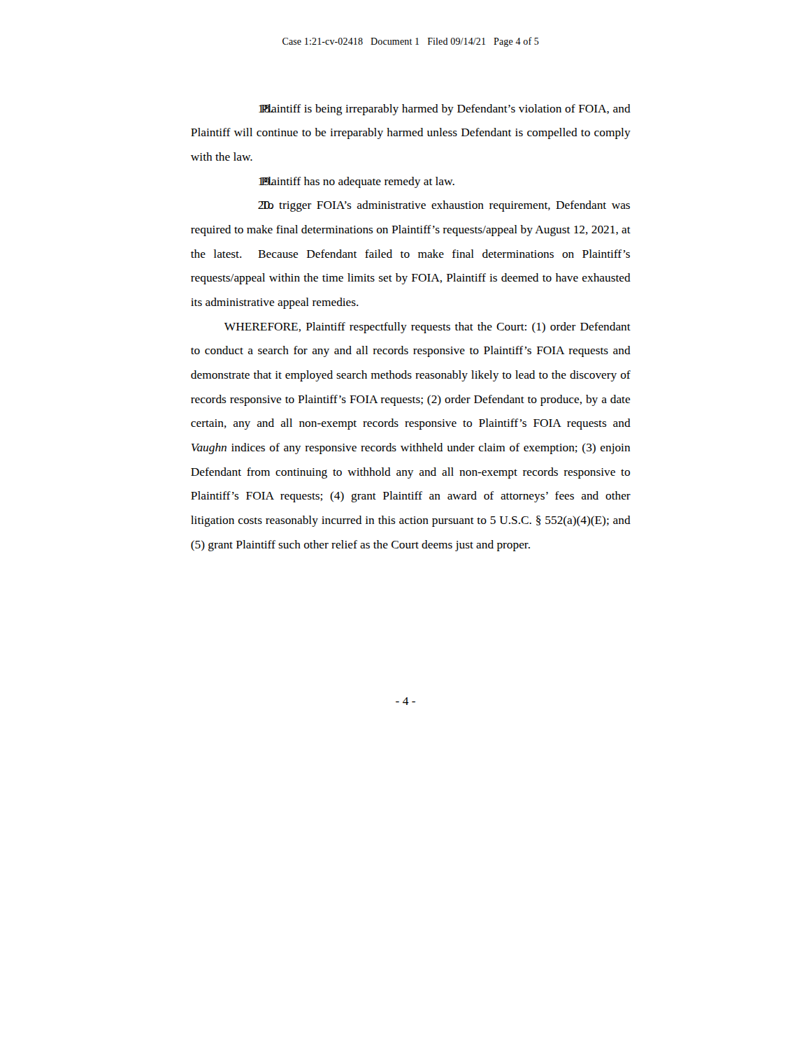Case 1:21-cv-02418 Document 1 Filed 09/14/21 Page 4 of 5
18. Plaintiff is being irreparably harmed by Defendant’s violation of FOIA, and Plaintiff will continue to be irreparably harmed unless Defendant is compelled to comply with the law.
19. Plaintiff has no adequate remedy at law.
20. To trigger FOIA’s administrative exhaustion requirement, Defendant was required to make final determinations on Plaintiff’s requests/appeal by August 12, 2021, at the latest. Because Defendant failed to make final determinations on Plaintiff’s requests/appeal within the time limits set by FOIA, Plaintiff is deemed to have exhausted its administrative appeal remedies.
WHEREFORE, Plaintiff respectfully requests that the Court: (1) order Defendant to conduct a search for any and all records responsive to Plaintiff’s FOIA requests and demonstrate that it employed search methods reasonably likely to lead to the discovery of records responsive to Plaintiff’s FOIA requests; (2) order Defendant to produce, by a date certain, any and all non-exempt records responsive to Plaintiff’s FOIA requests and Vaughn indices of any responsive records withheld under claim of exemption; (3) enjoin Defendant from continuing to withhold any and all non-exempt records responsive to Plaintiff’s FOIA requests; (4) grant Plaintiff an award of attorneys’ fees and other litigation costs reasonably incurred in this action pursuant to 5 U.S.C. § 552(a)(4)(E); and (5) grant Plaintiff such other relief as the Court deems just and proper.
- 4 -